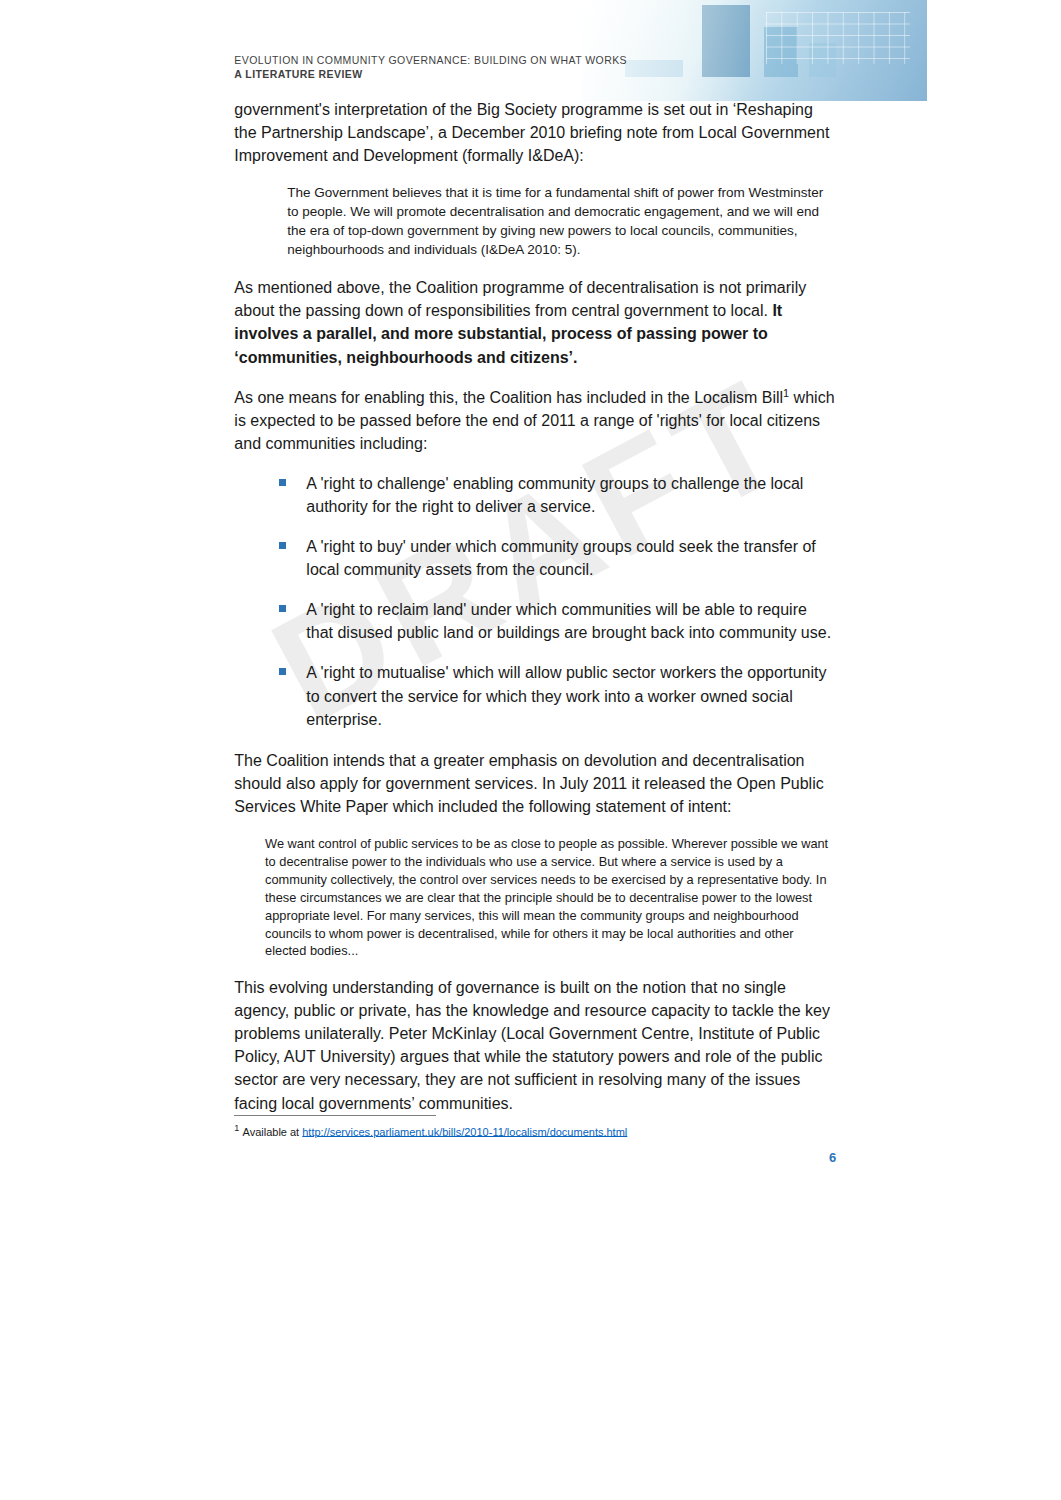DRAFT
Evolution in Community Governance: Building on What Works
A Literature Review
government's interpretation of the Big Society programme is set out in ‘Reshaping the Partnership Landscape’, a December 2010 briefing note from Local Government Improvement and Development (formally I&DeA):
The Government believes that it is time for a fundamental shift of power from Westminster to people. We will promote decentralisation and democratic engagement, and we will end the era of top-down government by giving new powers to local councils, communities, neighbourhoods and individuals (I&DeA 2010: 5).
As mentioned above, the Coalition programme of decentralisation is not primarily about the passing down of responsibilities from central government to local. It involves a parallel, and more substantial, process of passing power to ‘communities, neighbourhoods and citizens’.
As one means for enabling this, the Coalition has included in the Localism Bill1 which is expected to be passed before the end of 2011 a range of 'rights' for local citizens and communities including:
A 'right to challenge' enabling community groups to challenge the local authority for the right to deliver a service.
A 'right to buy' under which community groups could seek the transfer of local community assets from the council.
A 'right to reclaim land' under which communities will be able to require that disused public land or buildings are brought back into community use.
A 'right to mutualise' which will allow public sector workers the opportunity to convert the service for which they work into a worker owned social enterprise.
The Coalition intends that a greater emphasis on devolution and decentralisation should also apply for government services. In July 2011 it released the Open Public Services White Paper which included the following statement of intent:
We want control of public services to be as close to people as possible. Wherever possible we want to decentralise power to the individuals who use a service. But where a service is used by a community collectively, the control over services needs to be exercised by a representative body. In these circumstances we are clear that the principle should be to decentralise power to the lowest appropriate level. For many services, this will mean the community groups and neighbourhood councils to whom power is decentralised, while for others it may be local authorities and other elected bodies...
This evolving understanding of governance is built on the notion that no single agency, public or private, has the knowledge and resource capacity to tackle the key problems unilaterally. Peter McKinlay (Local Government Centre, Institute of Public Policy, AUT University) argues that while the statutory powers and role of the public sector are very necessary, they are not sufficient in resolving many of the issues facing local governments’ communities.
1 Available at http://services.parliament.uk/bills/2010-11/localism/documents.html
6